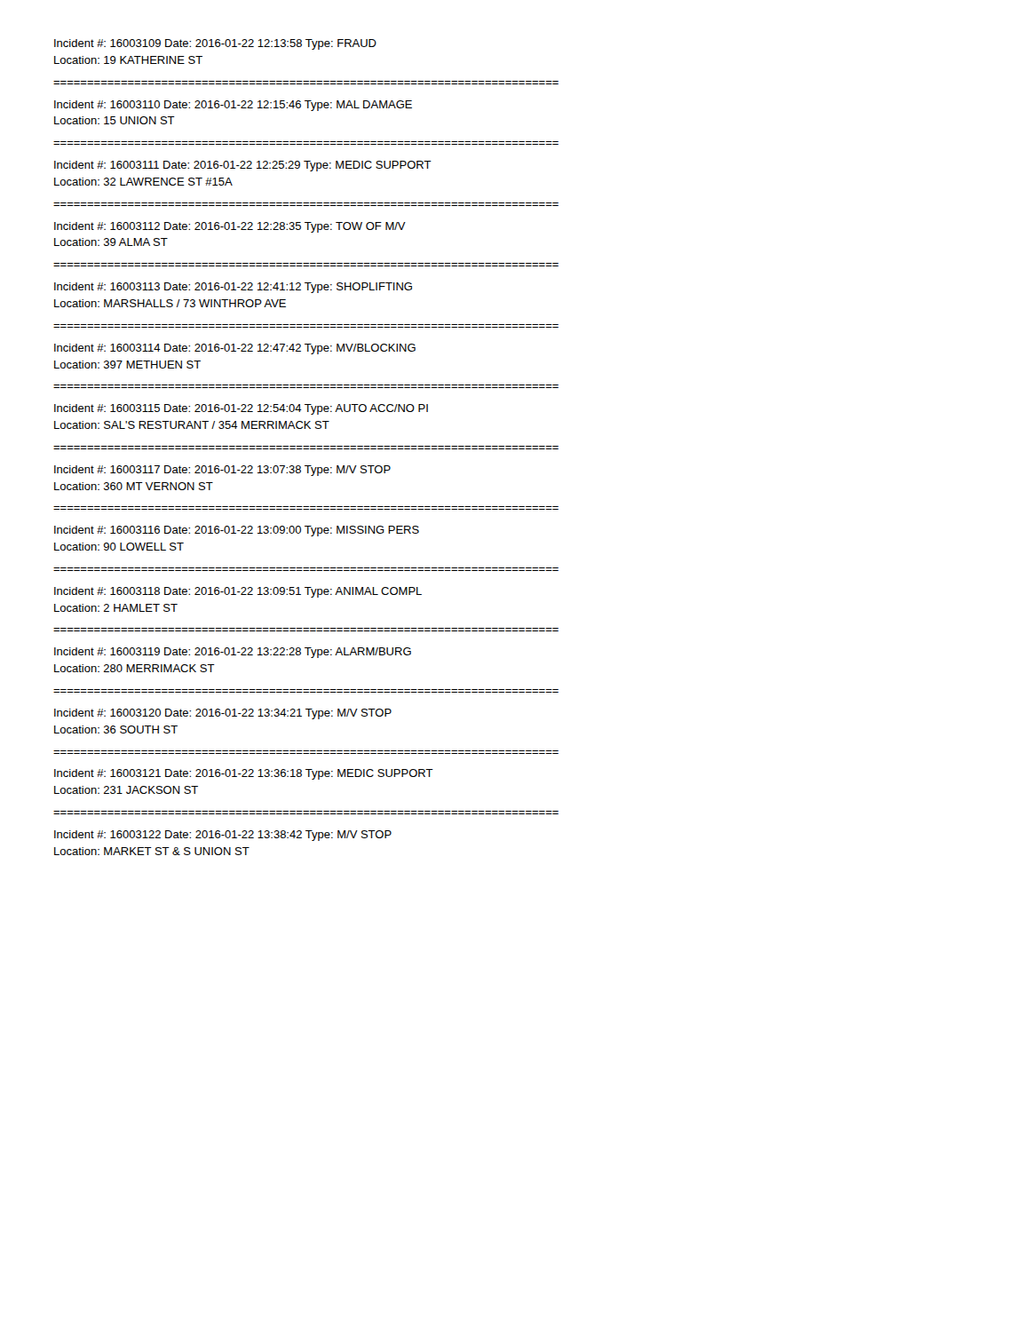Incident #: 16003109 Date: 2016-01-22 12:13:58 Type: FRAUD
Location: 19 KATHERINE ST
===========================================================================
Incident #: 16003110 Date: 2016-01-22 12:15:46 Type: MAL DAMAGE
Location: 15 UNION ST
===========================================================================
Incident #: 16003111 Date: 2016-01-22 12:25:29 Type: MEDIC SUPPORT
Location: 32 LAWRENCE ST #15A
===========================================================================
Incident #: 16003112 Date: 2016-01-22 12:28:35 Type: TOW OF M/V
Location: 39 ALMA ST
===========================================================================
Incident #: 16003113 Date: 2016-01-22 12:41:12 Type: SHOPLIFTING
Location: MARSHALLS / 73 WINTHROP AVE
===========================================================================
Incident #: 16003114 Date: 2016-01-22 12:47:42 Type: MV/BLOCKING
Location: 397 METHUEN ST
===========================================================================
Incident #: 16003115 Date: 2016-01-22 12:54:04 Type: AUTO ACC/NO PI
Location: SAL'S RESTURANT / 354 MERRIMACK ST
===========================================================================
Incident #: 16003117 Date: 2016-01-22 13:07:38 Type: M/V STOP
Location: 360 MT VERNON ST
===========================================================================
Incident #: 16003116 Date: 2016-01-22 13:09:00 Type: MISSING PERS
Location: 90 LOWELL ST
===========================================================================
Incident #: 16003118 Date: 2016-01-22 13:09:51 Type: ANIMAL COMPL
Location: 2 HAMLET ST
===========================================================================
Incident #: 16003119 Date: 2016-01-22 13:22:28 Type: ALARM/BURG
Location: 280 MERRIMACK ST
===========================================================================
Incident #: 16003120 Date: 2016-01-22 13:34:21 Type: M/V STOP
Location: 36 SOUTH ST
===========================================================================
Incident #: 16003121 Date: 2016-01-22 13:36:18 Type: MEDIC SUPPORT
Location: 231 JACKSON ST
===========================================================================
Incident #: 16003122 Date: 2016-01-22 13:38:42 Type: M/V STOP
Location: MARKET ST & S UNION ST